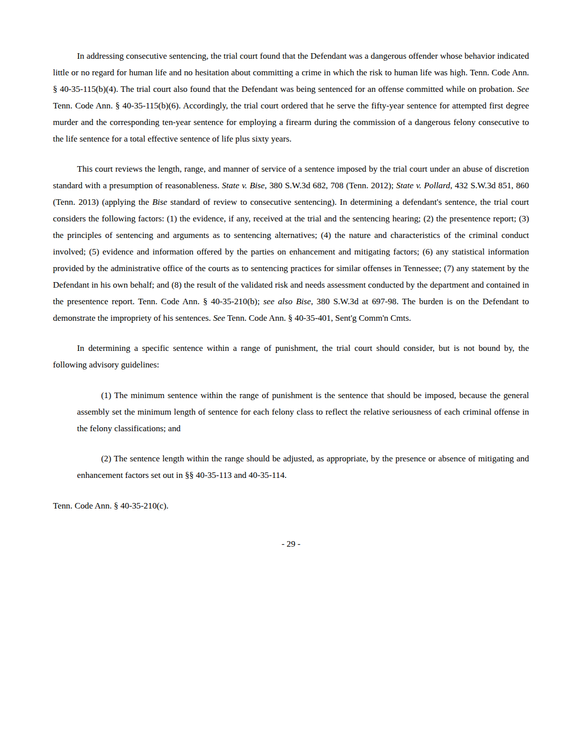In addressing consecutive sentencing, the trial court found that the Defendant was a dangerous offender whose behavior indicated little or no regard for human life and no hesitation about committing a crime in which the risk to human life was high. Tenn. Code Ann. § 40-35-115(b)(4). The trial court also found that the Defendant was being sentenced for an offense committed while on probation. See Tenn. Code Ann. § 40-35-115(b)(6). Accordingly, the trial court ordered that he serve the fifty-year sentence for attempted first degree murder and the corresponding ten-year sentence for employing a firearm during the commission of a dangerous felony consecutive to the life sentence for a total effective sentence of life plus sixty years.
This court reviews the length, range, and manner of service of a sentence imposed by the trial court under an abuse of discretion standard with a presumption of reasonableness. State v. Bise, 380 S.W.3d 682, 708 (Tenn. 2012); State v. Pollard, 432 S.W.3d 851, 860 (Tenn. 2013) (applying the Bise standard of review to consecutive sentencing). In determining a defendant's sentence, the trial court considers the following factors: (1) the evidence, if any, received at the trial and the sentencing hearing; (2) the presentence report; (3) the principles of sentencing and arguments as to sentencing alternatives; (4) the nature and characteristics of the criminal conduct involved; (5) evidence and information offered by the parties on enhancement and mitigating factors; (6) any statistical information provided by the administrative office of the courts as to sentencing practices for similar offenses in Tennessee; (7) any statement by the Defendant in his own behalf; and (8) the result of the validated risk and needs assessment conducted by the department and contained in the presentence report. Tenn. Code Ann. § 40-35-210(b); see also Bise, 380 S.W.3d at 697-98. The burden is on the Defendant to demonstrate the impropriety of his sentences. See Tenn. Code Ann. § 40-35-401, Sent'g Comm'n Cmts.
In determining a specific sentence within a range of punishment, the trial court should consider, but is not bound by, the following advisory guidelines:
(1) The minimum sentence within the range of punishment is the sentence that should be imposed, because the general assembly set the minimum length of sentence for each felony class to reflect the relative seriousness of each criminal offense in the felony classifications; and
(2) The sentence length within the range should be adjusted, as appropriate, by the presence or absence of mitigating and enhancement factors set out in §§ 40-35-113 and 40-35-114.
Tenn. Code Ann. § 40-35-210(c).
- 29 -